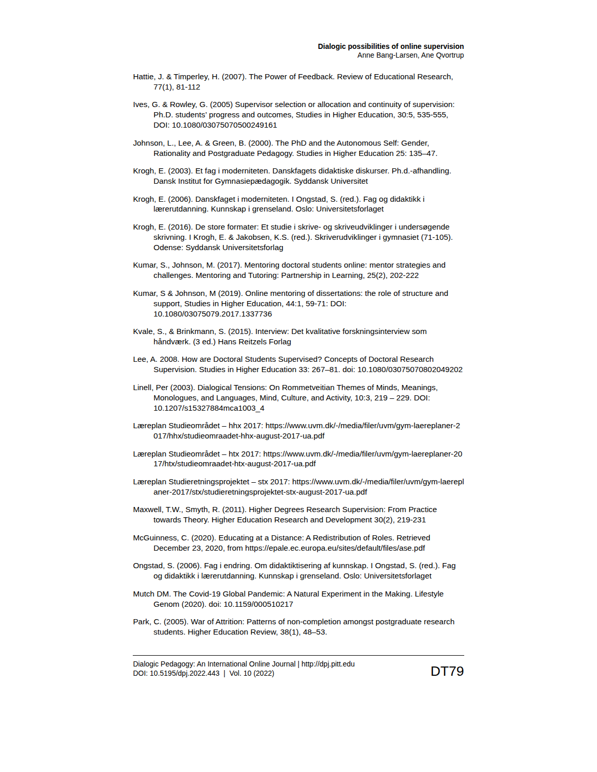Dialogic possibilities of online supervision
Anne Bang-Larsen, Ane Qvortrup
Hattie, J. & Timperley, H. (2007). The Power of Feedback. Review of Educational Research, 77(1), 81-112
Ives, G. & Rowley, G. (2005) Supervisor selection or allocation and continuity of supervision: Ph.D. students’ progress and outcomes, Studies in Higher Education, 30:5, 535-555, DOI: 10.1080/03075070500249161
Johnson, L., Lee, A. & Green, B. (2000). The PhD and the Autonomous Self: Gender, Rationality and Postgraduate Pedagogy. Studies in Higher Education 25: 135–47.
Krogh, E. (2003). Et fag i moderniteten. Danskfagets didaktiske diskurser. Ph.d.-afhandling. Dansk Institut for Gymnasiepædagogik. Syddansk Universitet
Krogh, E. (2006). Danskfaget i moderniteten. I Ongstad, S. (red.). Fag og didaktikk i lærerutdanning. Kunnskap i grenseland. Oslo: Universitetsforlaget
Krogh, E. (2016). De store formater: Et studie i skrive- og skriveudviklinger i undersøgende skrivning. I Krogh, E. & Jakobsen, K.S. (red.). Skriverudviklinger i gymnasiet (71-105). Odense: Syddansk Universitetsforlag
Kumar, S., Johnson, M. (2017). Mentoring doctoral students online: mentor strategies and challenges. Mentoring and Tutoring: Partnership in Learning, 25(2), 202-222
Kumar, S & Johnson, M (2019). Online mentoring of dissertations: the role of structure and support, Studies in Higher Education, 44:1, 59-71: DOI: 10.1080/03075079.2017.1337736
Kvale, S., & Brinkmann, S. (2015). Interview: Det kvalitative forskningsinterview som håndværk. (3 ed.) Hans Reitzels Forlag
Lee, A. 2008. How are Doctoral Students Supervised? Concepts of Doctoral Research Supervision. Studies in Higher Education 33: 267–81. doi: 10.1080/03075070802049202
Linell, Per (2003). Dialogical Tensions: On Rommetveitian Themes of Minds, Meanings, Monologues, and Languages, Mind, Culture, and Activity, 10:3, 219 – 229. DOI: 10.1207/s15327884mca1003_4
Læreplan Studieområdet – hhx 2017: https://www.uvm.dk/-/media/filer/uvm/gym-laereplaner-2017/hhx/studieomraadet-hhx-august-2017-ua.pdf
Læreplan Studieområdet – htx 2017: https://www.uvm.dk/-/media/filer/uvm/gym-laereplaner-2017/htx/studieomraadet-htx-august-2017-ua.pdf
Læreplan Studieretningsprojektet – stx 2017: https://www.uvm.dk/-/media/filer/uvm/gym-laereplaner-2017/stx/studieretningsprojektet-stx-august-2017-ua.pdf
Maxwell, T.W., Smyth, R. (2011). Higher Degrees Research Supervision: From Practice towards Theory. Higher Education Research and Development 30(2), 219-231
McGuinness, C. (2020). Educating at a Distance: A Redistribution of Roles. Retrieved December 23, 2020, from https://epale.ec.europa.eu/sites/default/files/ase.pdf
Ongstad, S. (2006). Fag i endring. Om didaktiktisering af kunnskap. I Ongstad, S. (red.). Fag og didaktikk i lærerutdanning. Kunnskap i grenseland. Oslo: Universitetsforlaget
Mutch DM. The Covid-19 Global Pandemic: A Natural Experiment in the Making. Lifestyle Genom (2020). doi: 10.1159/000510217
Park, C. (2005). War of Attrition: Patterns of non-completion amongst postgraduate research students. Higher Education Review, 38(1), 48–53.
Dialogic Pedagogy: An International Online Journal | http://dpj.pitt.edu
DOI: 10.5195/dpj.2022.443 | Vol. 10 (2022)
DT79